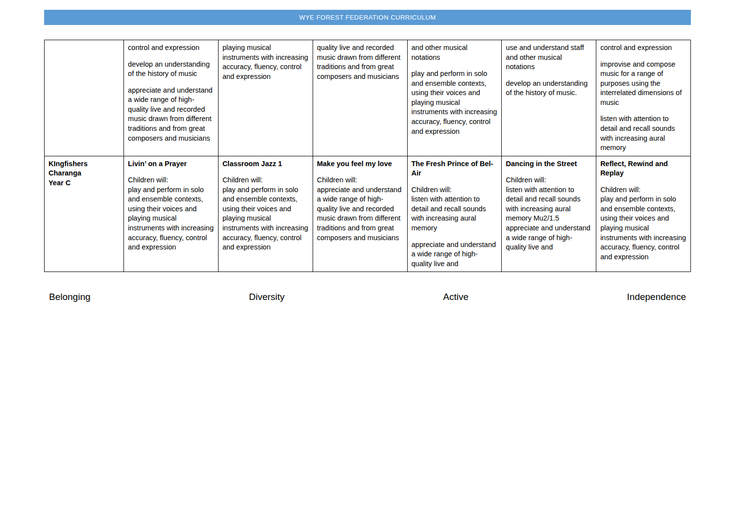WYE FOREST FEDERATION CURRICULUM
| | control and expression develop an understanding of the history of music appreciate and understand a wide range of high-quality live and recorded music drawn from different traditions and from great composers and musicians | playing musical instruments with increasing accuracy, fluency, control and expression | quality live and recorded music drawn from different traditions and from great composers and musicians | and other musical notations play and perform in solo and ensemble contexts, using their voices and playing musical instruments with increasing accuracy, fluency, control and expression | use and understand staff and other musical notations develop an understanding of the history of music. | control and expression improvise and compose music for a range of purposes using the interrelated dimensions of music listen with attention to detail and recall sounds with increasing aural memory |
| KIngfishers Charanga Year C | Livin’ on a Prayer Children will: play and perform in solo and ensemble contexts, using their voices and playing musical instruments with increasing accuracy, fluency, control and expression | Classroom Jazz 1 Children will: play and perform in solo and ensemble contexts, using their voices and playing musical instruments with increasing accuracy, fluency, control and expression | Make you feel my love Children will: appreciate and understand a wide range of high-quality live and recorded music drawn from different traditions and from great composers and musicians | The Fresh Prince of Bel-Air Children will: listen with attention to detail and recall sounds with increasing aural memory appreciate and understand a wide range of high-quality live and | Dancing in the Street Children will: listen with attention to detail and recall sounds with increasing aural memory Mu2/1.5 appreciate and understand a wide range of high-quality live and | Reflect, Rewind and Replay Children will: play and perform in solo and ensemble contexts, using their voices and playing musical instruments with increasing accuracy, fluency, control and expression |
Belonging Diversity Active Independence